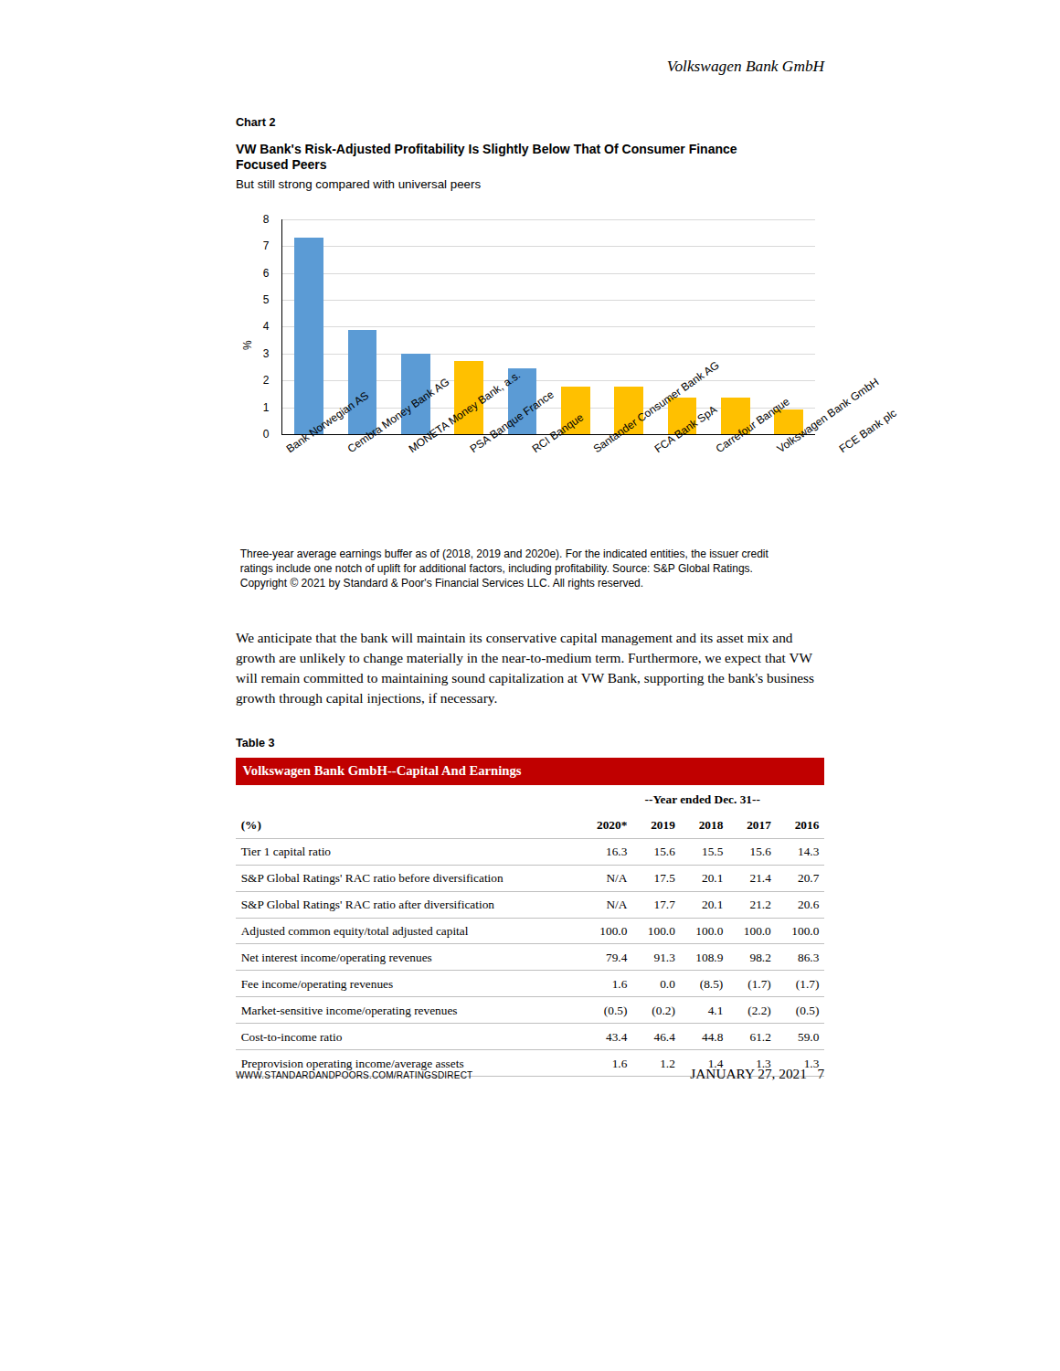Volkswagen Bank GmbH
Chart 2
VW Bank's Risk-Adjusted Profitability Is Slightly Below That Of Consumer Finance
Focused Peers
But still strong compared with universal peers
%
8
7
6
5
4
3
2
1
0
Bank Norwegian AS
Cembra Money Bank AG
MONETA Money Bank, a.s.
PSA Banque France
RCI Banque
Santander Consumer Bank AG
FCA Bank SpA
Carrefour Banque
Volkswagen Bank GmbH
FCE Bank plc
Three-year average earnings buffer as of (2018, 2019 and 2020e). For the indicated entities, the issuer credit
ratings include one notch of uplift for additional factors, including profitability. Source: S&P Global Ratings.
Copyright © 2021 by Standard & Poor's Financial Services LLC. All rights reserved.
We anticipate that the bank will maintain its conservative capital management and its asset mix and growth are unlikely to change materially in the near-to-medium term. Furthermore, we expect that VW will remain committed to maintaining sound capitalization at VW Bank, supporting the bank's business growth through capital injections, if necessary.
Table 3
Volkswagen Bank GmbH--Capital And Earnings
| | --Year ended Dec. 31-- |
| --- | --- |
| (%) | 2020* | 2019 | 2018 | 2017 | 2016 |
| Tier 1 capital ratio | 16.3 | 15.6 | 15.5 | 15.6 | 14.3 |
| S&P Global Ratings' RAC ratio before diversification | N/A | 17.5 | 20.1 | 21.4 | 20.7 |
| S&P Global Ratings' RAC ratio after diversification | N/A | 17.7 | 20.1 | 21.2 | 20.6 |
| Adjusted common equity/total adjusted capital | 100.0 | 100.0 | 100.0 | 100.0 | 100.0 |
| Net interest income/operating revenues | 79.4 | 91.3 | 108.9 | 98.2 | 86.3 |
| Fee income/operating revenues | 1.6 | 0.0 | (8.5) | (1.7) | (1.7) |
| Market-sensitive income/operating revenues | (0.5) | (0.2) | 4.1 | (2.2) | (0.5) |
| Cost-to-income ratio | 43.4 | 46.4 | 44.8 | 61.2 | 59.0 |
| Preprovision operating income/average assets | 1.6 | 1.2 | 1.4 | 1.3 | 1.3 |
WWW.STANDARDANDPOORS.COM/RATINGSDIRECT JANUARY 27, 2021 7